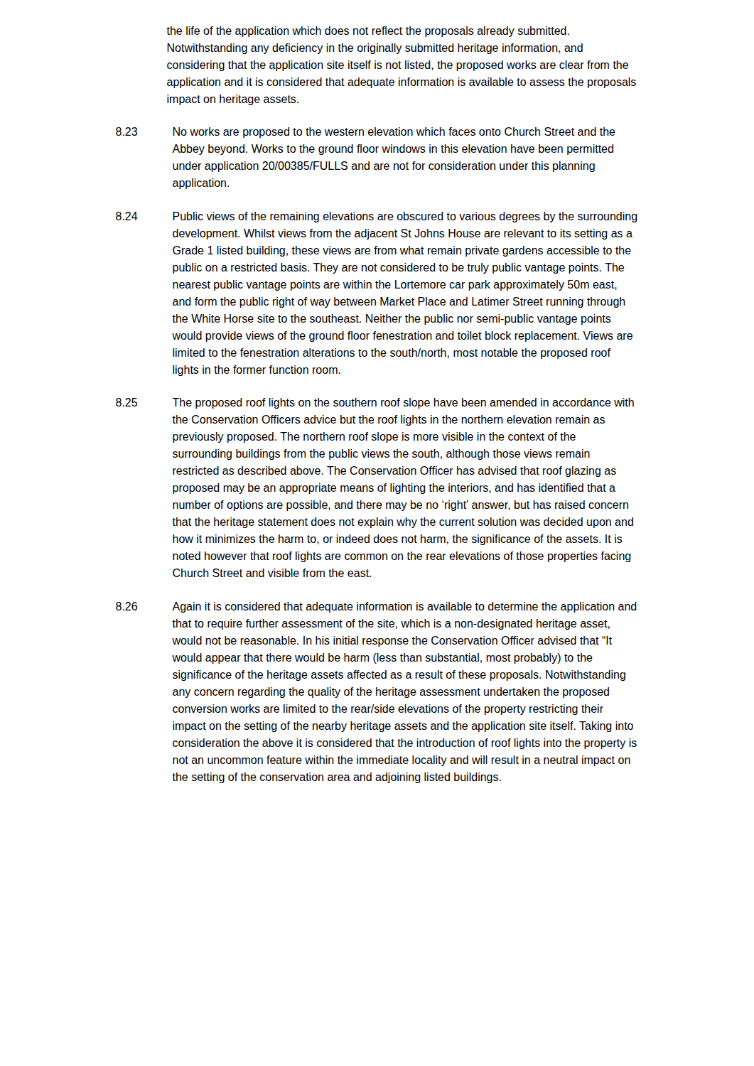the life of the application which does not reflect the proposals already submitted. Notwithstanding any deficiency in the originally submitted heritage information, and considering that the application site itself is not listed, the proposed works are clear from the application and it is considered that adequate information is available to assess the proposals impact on heritage assets.
8.23
No works are proposed to the western elevation which faces onto Church Street and the Abbey beyond. Works to the ground floor windows in this elevation have been permitted under application 20/00385/FULLS and are not for consideration under this planning application.
8.24
Public views of the remaining elevations are obscured to various degrees by the surrounding development. Whilst views from the adjacent St Johns House are relevant to its setting as a Grade 1 listed building, these views are from what remain private gardens accessible to the public on a restricted basis. They are not considered to be truly public vantage points. The nearest public vantage points are within the Lortemore car park approximately 50m east, and form the public right of way between Market Place and Latimer Street running through the White Horse site to the southeast. Neither the public nor semi-public vantage points would provide views of the ground floor fenestration and toilet block replacement. Views are limited to the fenestration alterations to the south/north, most notable the proposed roof lights in the former function room.
8.25
The proposed roof lights on the southern roof slope have been amended in accordance with the Conservation Officers advice but the roof lights in the northern elevation remain as previously proposed. The northern roof slope is more visible in the context of the surrounding buildings from the public views the south, although those views remain restricted as described above. The Conservation Officer has advised that roof glazing as proposed may be an appropriate means of lighting the interiors, and has identified that a number of options are possible, and there may be no ‘right’ answer, but has raised concern that the heritage statement does not explain why the current solution was decided upon and how it minimizes the harm to, or indeed does not harm, the significance of the assets. It is noted however that roof lights are common on the rear elevations of those properties facing Church Street and visible from the east.
8.26
Again it is considered that adequate information is available to determine the application and that to require further assessment of the site, which is a non-designated heritage asset, would not be reasonable. In his initial response the Conservation Officer advised that “It would appear that there would be harm (less than substantial, most probably) to the significance of the heritage assets affected as a result of these proposals. Notwithstanding any concern regarding the quality of the heritage assessment undertaken the proposed conversion works are limited to the rear/side elevations of the property restricting their impact on the setting of the nearby heritage assets and the application site itself. Taking into consideration the above it is considered that the introduction of roof lights into the property is not an uncommon feature within the immediate locality and will result in a neutral impact on the setting of the conservation area and adjoining listed buildings.